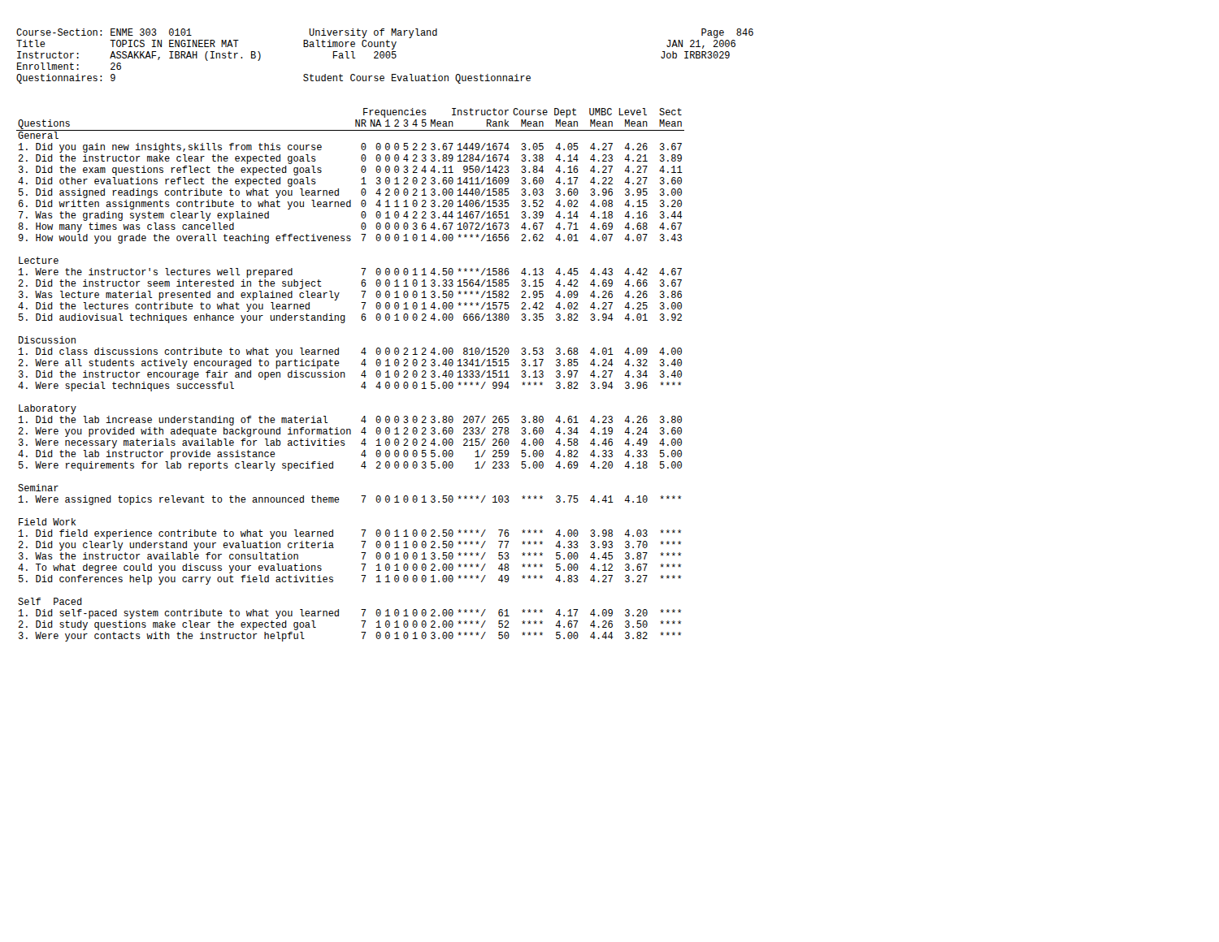Course-Section: ENME 303 0101 University of Maryland Page 846 Title TOPICS IN ENGINEER MAT Baltimore County JAN 21, 2006 Instructor: ASSAKKAF, IBRAH (Instr. B) Fall 2005 Job IRBR3029 Enrollment: 26 Questionnaires: 9 Student Course Evaluation Questionnaire
| | Frequencies | Instructor | Course Dept UMBC Level Sect |
| --- | --- | --- | --- |
| Questions | NR | NA | 1 | 2 | 3 | 4 | 5 | Mean | Rank | Mean | Mean | Mean | Mean | Mean |
| General |
| 1. Did you gain new insights,skills from this course | 0 | 0 | 0 | 0 | 5 | 2 | 2 | 3.67 | 1449/1674 | 3.05 | 4.05 | 4.27 | 4.26 | 3.67 |
| 2. Did the instructor make clear the expected goals | 0 | 0 | 0 | 0 | 4 | 2 | 3 | 3.89 | 1284/1674 | 3.38 | 4.14 | 4.23 | 4.21 | 3.89 |
| 3. Did the exam questions reflect the expected goals | 0 | 0 | 0 | 0 | 3 | 2 | 4 | 4.11 | 950/1423 | 3.84 | 4.16 | 4.27 | 4.27 | 4.11 |
| 4. Did other evaluations reflect the expected goals | 1 | 3 | 0 | 1 | 2 | 0 | 2 | 3.60 | 1411/1609 | 3.60 | 4.17 | 4.22 | 4.27 | 3.60 |
| 5. Did assigned readings contribute to what you learned | 0 | 4 | 2 | 0 | 0 | 2 | 1 | 3.00 | 1440/1585 | 3.03 | 3.60 | 3.96 | 3.95 | 3.00 |
| 6. Did written assignments contribute to what you learned | 0 | 4 | 1 | 1 | 1 | 0 | 2 | 3.20 | 1406/1535 | 3.52 | 4.02 | 4.08 | 4.15 | 3.20 |
| 7. Was the grading system clearly explained | 0 | 0 | 1 | 0 | 4 | 2 | 2 | 3.44 | 1467/1651 | 3.39 | 4.14 | 4.18 | 4.16 | 3.44 |
| 8. How many times was class cancelled | 0 | 0 | 0 | 0 | 0 | 3 | 6 | 4.67 | 1072/1673 | 4.67 | 4.71 | 4.69 | 4.68 | 4.67 |
| 9. How would you grade the overall teaching effectiveness | 7 | 0 | 0 | 0 | 1 | 0 | 1 | 4.00 | ****/1656 | 2.62 | 4.01 | 4.07 | 4.07 | 3.43 |
| Lecture |
| 1. Were the instructor's lectures well prepared | 7 | 0 | 0 | 0 | 0 | 1 | 1 | 4.50 | ****/1586 | 4.13 | 4.45 | 4.43 | 4.42 | 4.67 |
| 2. Did the instructor seem interested in the subject | 6 | 0 | 0 | 1 | 1 | 0 | 1 | 3.33 | 1564/1585 | 3.15 | 4.42 | 4.69 | 4.66 | 3.67 |
| 3. Was lecture material presented and explained clearly | 7 | 0 | 0 | 1 | 0 | 0 | 1 | 3.50 | ****/1582 | 2.95 | 4.09 | 4.26 | 4.26 | 3.86 |
| 4. Did the lectures contribute to what you learned | 7 | 0 | 0 | 0 | 1 | 0 | 1 | 4.00 | ****/1575 | 2.42 | 4.02 | 4.27 | 4.25 | 3.00 |
| 5. Did audiovisual techniques enhance your understanding | 6 | 0 | 0 | 1 | 0 | 0 | 2 | 4.00 | 666/1380 | 3.35 | 3.82 | 3.94 | 4.01 | 3.92 |
| Discussion |
| 1. Did class discussions contribute to what you learned | 4 | 0 | 0 | 0 | 2 | 1 | 2 | 4.00 | 810/1520 | 3.53 | 3.68 | 4.01 | 4.09 | 4.00 |
| 2. Were all students actively encouraged to participate | 4 | 0 | 1 | 0 | 2 | 0 | 2 | 3.40 | 1341/1515 | 3.17 | 3.85 | 4.24 | 4.32 | 3.40 |
| 3. Did the instructor encourage fair and open discussion | 4 | 0 | 1 | 0 | 2 | 0 | 2 | 3.40 | 1333/1511 | 3.13 | 3.97 | 4.27 | 4.34 | 3.40 |
| 4. Were special techniques successful | 4 | 4 | 0 | 0 | 0 | 0 | 1 | 5.00 | ****/ 994 | **** | 3.82 | 3.94 | 3.96 | **** |
| Laboratory |
| 1. Did the lab increase understanding of the material | 4 | 0 | 0 | 0 | 3 | 0 | 2 | 3.80 | 207/ 265 | 3.80 | 4.61 | 4.23 | 4.26 | 3.80 |
| 2. Were you provided with adequate background information | 4 | 0 | 0 | 1 | 2 | 0 | 2 | 3.60 | 233/ 278 | 3.60 | 4.34 | 4.19 | 4.24 | 3.60 |
| 3. Were necessary materials available for lab activities | 4 | 1 | 0 | 0 | 2 | 0 | 2 | 4.00 | 215/ 260 | 4.00 | 4.58 | 4.46 | 4.49 | 4.00 |
| 4. Did the lab instructor provide assistance | 4 | 0 | 0 | 0 | 0 | 0 | 5 | 5.00 | 1/ 259 | 5.00 | 4.82 | 4.33 | 4.33 | 5.00 |
| 5. Were requirements for lab reports clearly specified | 4 | 2 | 0 | 0 | 0 | 0 | 3 | 5.00 | 1/ 233 | 5.00 | 4.69 | 4.20 | 4.18 | 5.00 |
| Seminar |
| 1. Were assigned topics relevant to the announced theme | 7 | 0 | 0 | 1 | 0 | 0 | 1 | 3.50 | ****/ 103 | **** | 3.75 | 4.41 | 4.10 | **** |
| Field Work |
| 1. Did field experience contribute to what you learned | 7 | 0 | 0 | 1 | 1 | 0 | 0 | 2.50 | ****/ 76 | **** | 4.00 | 3.98 | 4.03 | **** |
| 2. Did you clearly understand your evaluation criteria | 7 | 0 | 0 | 1 | 1 | 0 | 0 | 2.50 | ****/ 77 | **** | 4.33 | 3.93 | 3.70 | **** |
| 3. Was the instructor available for consultation | 7 | 0 | 0 | 1 | 0 | 0 | 1 | 3.50 | ****/ 53 | **** | 5.00 | 4.45 | 3.87 | **** |
| 4. To what degree could you discuss your evaluations | 7 | 1 | 0 | 1 | 0 | 0 | 0 | 2.00 | ****/ 48 | **** | 5.00 | 4.12 | 3.67 | **** |
| 5. Did conferences help you carry out field activities | 7 | 1 | 1 | 0 | 0 | 0 | 0 | 1.00 | ****/ 49 | **** | 4.83 | 4.27 | 3.27 | **** |
| Self Paced |
| 1. Did self-paced system contribute to what you learned | 7 | 0 | 1 | 0 | 1 | 0 | 0 | 2.00 | ****/ 61 | **** | 4.17 | 4.09 | 3.20 | **** |
| 2. Did study questions make clear the expected goal | 7 | 1 | 0 | 1 | 0 | 0 | 0 | 2.00 | ****/ 52 | **** | 4.67 | 4.26 | 3.50 | **** |
| 3. Were your contacts with the instructor helpful | 7 | 0 | 0 | 1 | 0 | 1 | 0 | 3.00 | ****/ 50 | **** | 5.00 | 4.44 | 3.82 | **** |